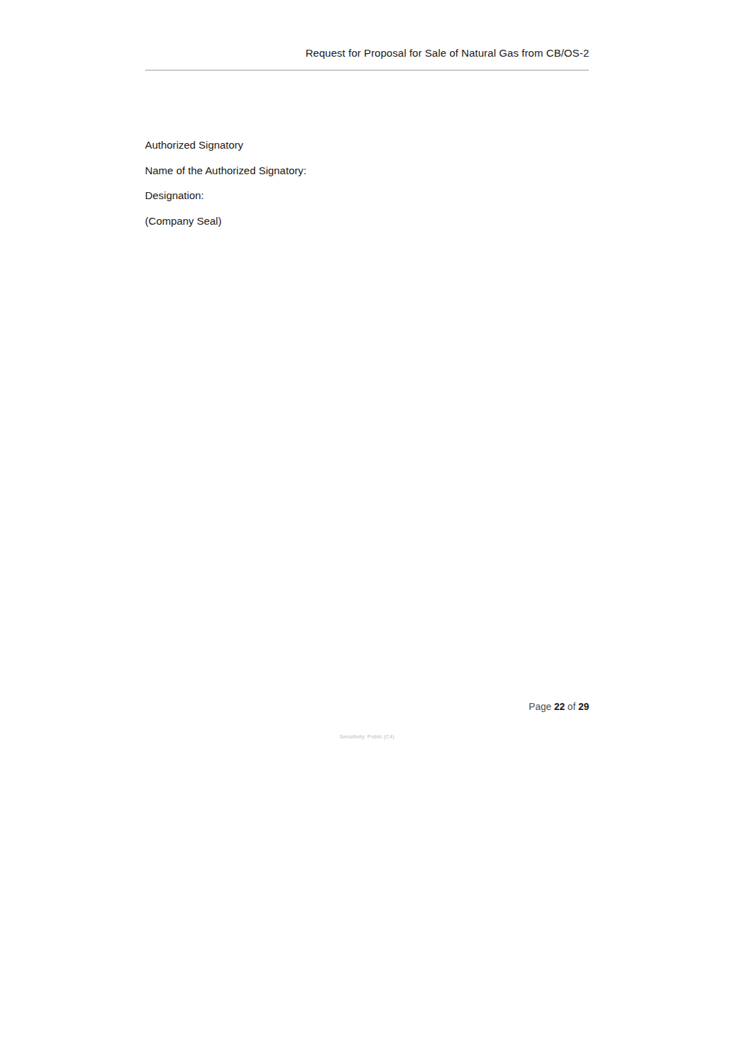Request for Proposal for Sale of Natural Gas from CB/OS-2
Authorized Signatory
Name of the Authorized Signatory:
Designation:
(Company Seal)
Page 22 of 29
Sensitivity: Public (C4)